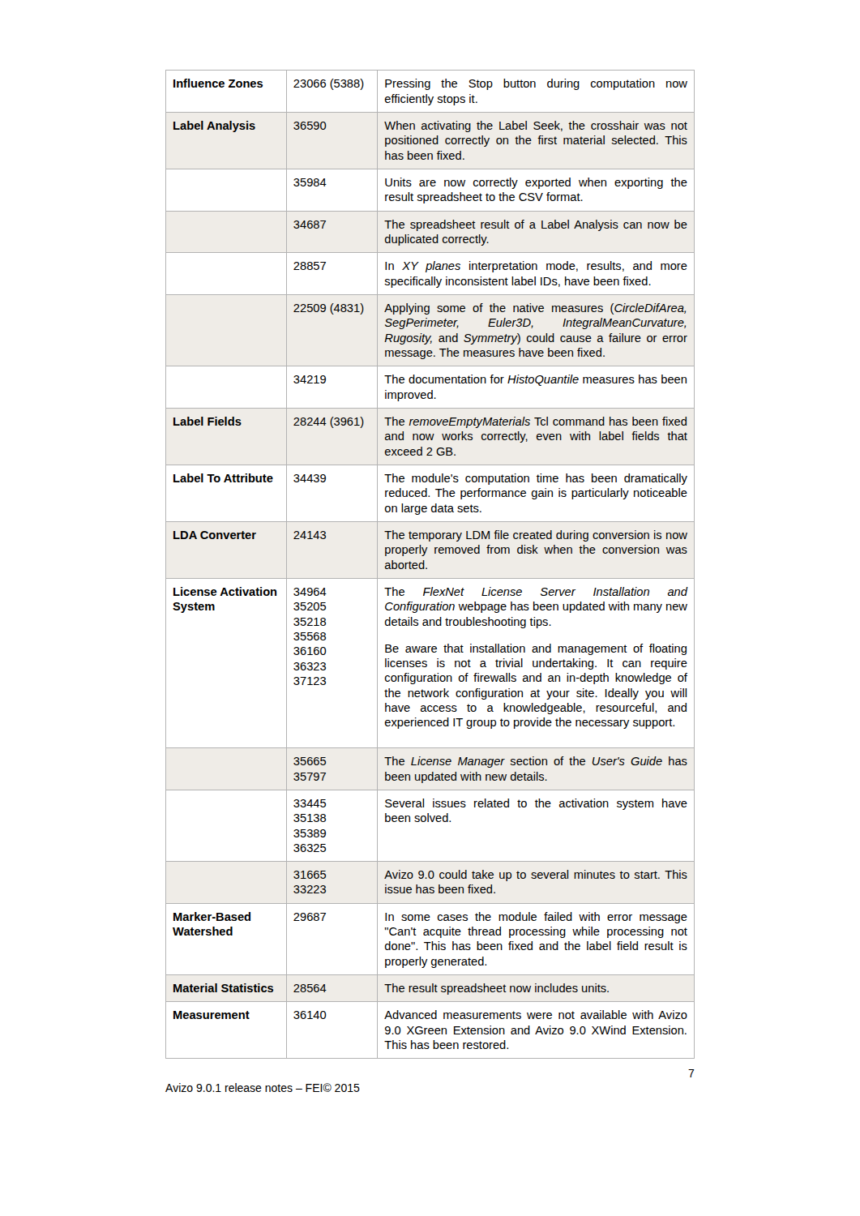| Influence Zones | 23066 (5388) | Pressing the Stop button during computation now efficiently stops it. |
| Label Analysis | 36590 | When activating the Label Seek, the crosshair was not positioned correctly on the first material selected. This has been fixed. |
| | 35984 | Units are now correctly exported when exporting the result spreadsheet to the CSV format. |
| | 34687 | The spreadsheet result of a Label Analysis can now be duplicated correctly. |
| | 28857 | In XY planes interpretation mode, results, and more specifically inconsistent label IDs, have been fixed. |
| | 22509 (4831) | Applying some of the native measures ( CircleDifArea, SegPerimeter, Euler3D, IntegralMeanCurvature, Rugosity, and Symmetry ) could cause a failure or error message. The measures have been fixed. |
| | 34219 | The documentation for HistoQuantile measures has been improved. |
| Label Fields | 28244 (3961) | The removeEmptyMaterials Tcl command has been fixed and now works correctly, even with label fields that exceed 2 GB. |
| Label To Attribute | 34439 | The module's computation time has been dramatically reduced. The performance gain is particularly noticeable on large data sets. |
| LDA Converter | 24143 | The temporary LDM file created during conversion is now properly removed from disk when the conversion was aborted. |
| License Activation System | 34964 35205 35218 35568 36160 36323 37123 | The FlexNet License Server Installation and Configuration webpage has been updated with many new details and troubleshooting tips. Be aware that installation and management of floating licenses is not a trivial undertaking. It can require configuration of firewalls and an in-depth knowledge of the network configuration at your site. Ideally you will have access to a knowledgeable, resourceful, and experienced IT group to provide the necessary support. |
| | 35665 35797 | The License Manager section of the User's Guide has been updated with new details. |
| | 33445 35138 35389 36325 | Several issues related to the activation system have been solved. |
| | 31665 33223 | Avizo 9.0 could take up to several minutes to start. This issue has been fixed. |
| Marker-Based Watershed | 29687 | In some cases the module failed with error message "Can't acquite thread processing while processing not done". This has been fixed and the label field result is properly generated. |
| Material Statistics | 28564 | The result spreadsheet now includes units. |
| Measurement | 36140 | Advanced measurements were not available with Avizo 9.0 XGreen Extension and Avizo 9.0 XWind Extension. This has been restored. |
7 Avizo 9.0.1 release notes – FEI© 2015